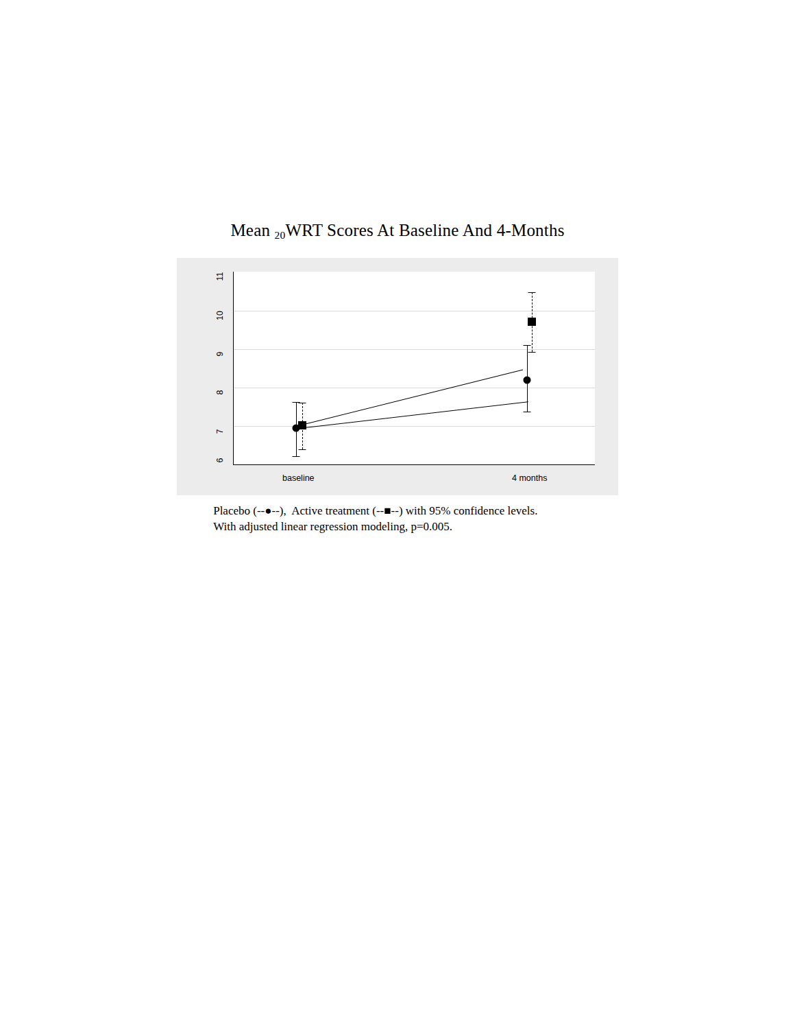Mean 20WRT Scores At Baseline And 4-Months
Mean 20 WRT Score
11
10
9
8
7
6
Placebo: 6.95 -> 8.20 => y 81% -> 56%
Active: 7.02 -> 9.70 => y 79.6% -> 26%
baseline
4 months
Placebo (--●--), Active treatment (--■--) with 95% confidence levels.
With adjusted linear regression modeling, p=0.005.